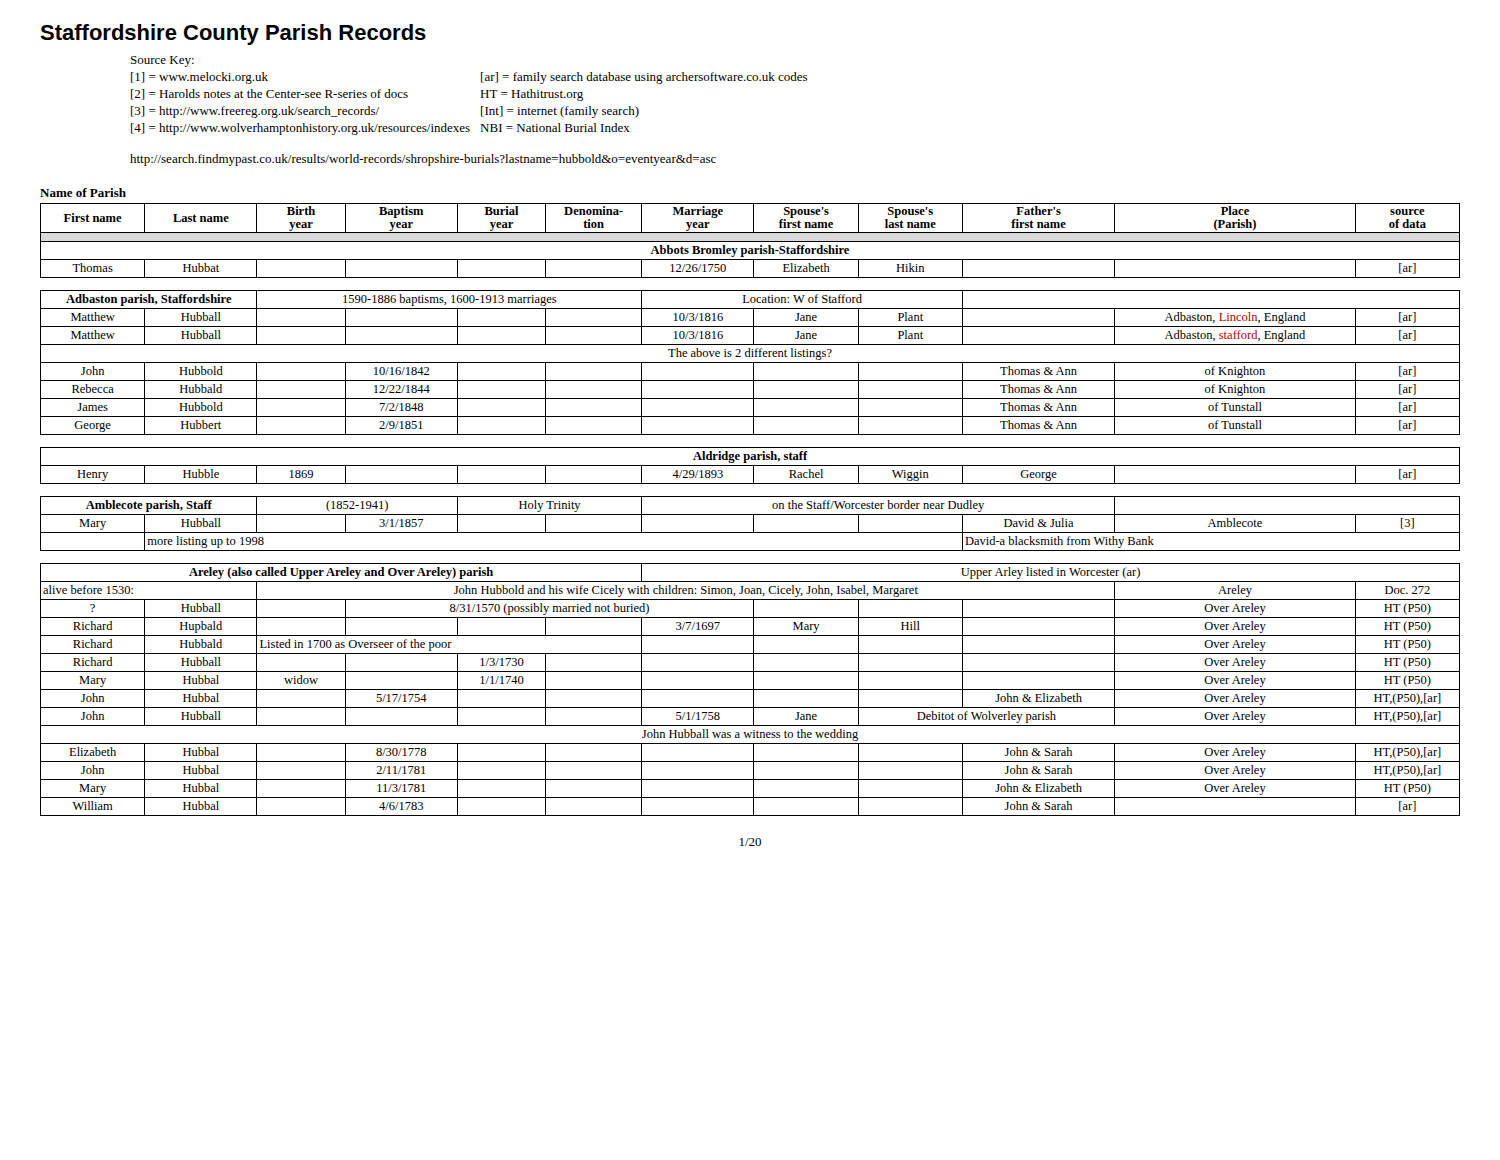Staffordshire County Parish Records
| Source Key: |
| [1] = www.melocki.org.uk | [ar] = family search database using archersoftware.co.uk codes |
| [2] = Harolds notes at the Center-see R-series of docs | HT = Hathitrust.org |
| [3] = http://www.freereg.org.uk/search_records/ | [Int] = internet (family search) |
| [4] = http://www.wolverhamptonhistory.org.uk/resources/indexes | NBI = National Burial Index |
http://search.findmypast.co.uk/results/world-records/shropshire-burials?lastname=hubbold&o=eventyear&d=asc
Name of Parish
| First name | Last name | Birth year | Baptism year | Burial year | Denomina- tion | Marriage year | Spouse's first name | Spouse's last name | Father's first name | Place (Parish) | source of data |
| --- | --- | --- | --- | --- | --- | --- | --- | --- | --- | --- | --- |
| Abbots Bromley parish-Staffordshire |
| Thomas | Hubbat | | | | | 12/26/1750 | Elizabeth | Hikin | | | [ar] |
| Adbaston parish, Staffordshire | 1590-1886 baptisms, 1600-1913 marriages | Location: W of Stafford | |
| Matthew | Hubball | | | | | 10/3/1816 | Jane | Plant | | Adbaston, Lincoln , England | [ar] |
| Matthew | Hubball | | | | | 10/3/1816 | Jane | Plant | | Adbaston, stafford , England | [ar] |
| The above is 2 different listings? |
| John | Hubbold | | 10/16/1842 | | | | | | Thomas & Ann | of Knighton | [ar] |
| Rebecca | Hubbald | | 12/22/1844 | | | | | | Thomas & Ann | of Knighton | [ar] |
| James | Hubbold | | 7/2/1848 | | | | | | Thomas & Ann | of Tunstall | [ar] |
| George | Hubbert | | 2/9/1851 | | | | | | Thomas & Ann | of Tunstall | [ar] |
| Aldridge parish, staff |
| Henry | Hubble | 1869 | | | | 4/29/1893 | Rachel | Wiggin | George | | [ar] |
| Amblecote parish, Staff | (1852-1941) | Holy Trinity | on the Staff/Worcester border near Dudley | |
| Mary | Hubball | | 3/1/1857 | | | | | | David & Julia | Amblecote | [3] |
| | more listing up to 1998 | David-a blacksmith from Withy Bank |
| Areley (also called Upper Areley and Over Areley) parish | Upper Arley listed in Worcester (ar) |
| alive before 1530: | John Hubbold and his wife Cicely with children: Simon, Joan, Cicely, John, Isabel, Margaret | Areley | Doc. 272 |
| ? | Hubball | | 8/31/1570 (possibly married not buried) | | | | Over Areley | HT (P50) |
| Richard | Hupbald | | | | | 3/7/1697 | Mary | Hill | | Over Areley | HT (P50) |
| Richard | Hubbald | Listed in 1700 as Overseer of the poor | | | | | Over Areley | HT (P50) |
| Richard | Hubball | | | 1/3/1730 | | | | | | Over Areley | HT (P50) |
| Mary | Hubbal | widow | | 1/1/1740 | | | | | | Over Areley | HT (P50) |
| John | Hubbal | | 5/17/1754 | | | | | | John & Elizabeth | Over Areley | HT,(P50),[ar] |
| John | Hubball | | | | | 5/1/1758 | Jane | Debitot of Wolverley parish | Over Areley | HT,(P50),[ar] |
| John Hubball was a witness to the wedding |
| Elizabeth | Hubbal | | 8/30/1778 | | | | | | John & Sarah | Over Areley | HT,(P50),[ar] |
| John | Hubbal | | 2/11/1781 | | | | | | John & Sarah | Over Areley | HT,(P50),[ar] |
| Mary | Hubbal | | 11/3/1781 | | | | | | John & Elizabeth | Over Areley | HT (P50) |
| William | Hubbal | | 4/6/1783 | | | | | | John & Sarah | | [ar] |
1/20